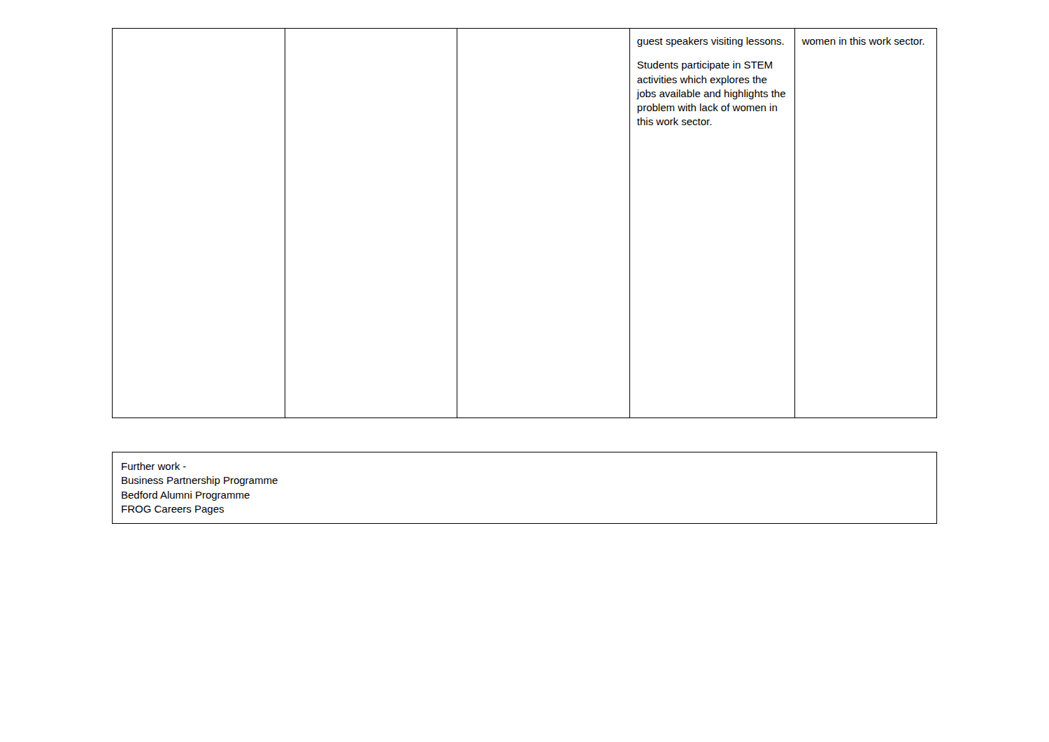| | | | guest speakers visiting lessons. Students participate in STEM activities which explores the jobs available and highlights the problem with lack of women in this work sector. | women in this work sector. |
| Further work - Business Partnership Programme Bedford Alumni Programme FROG Careers Pages |